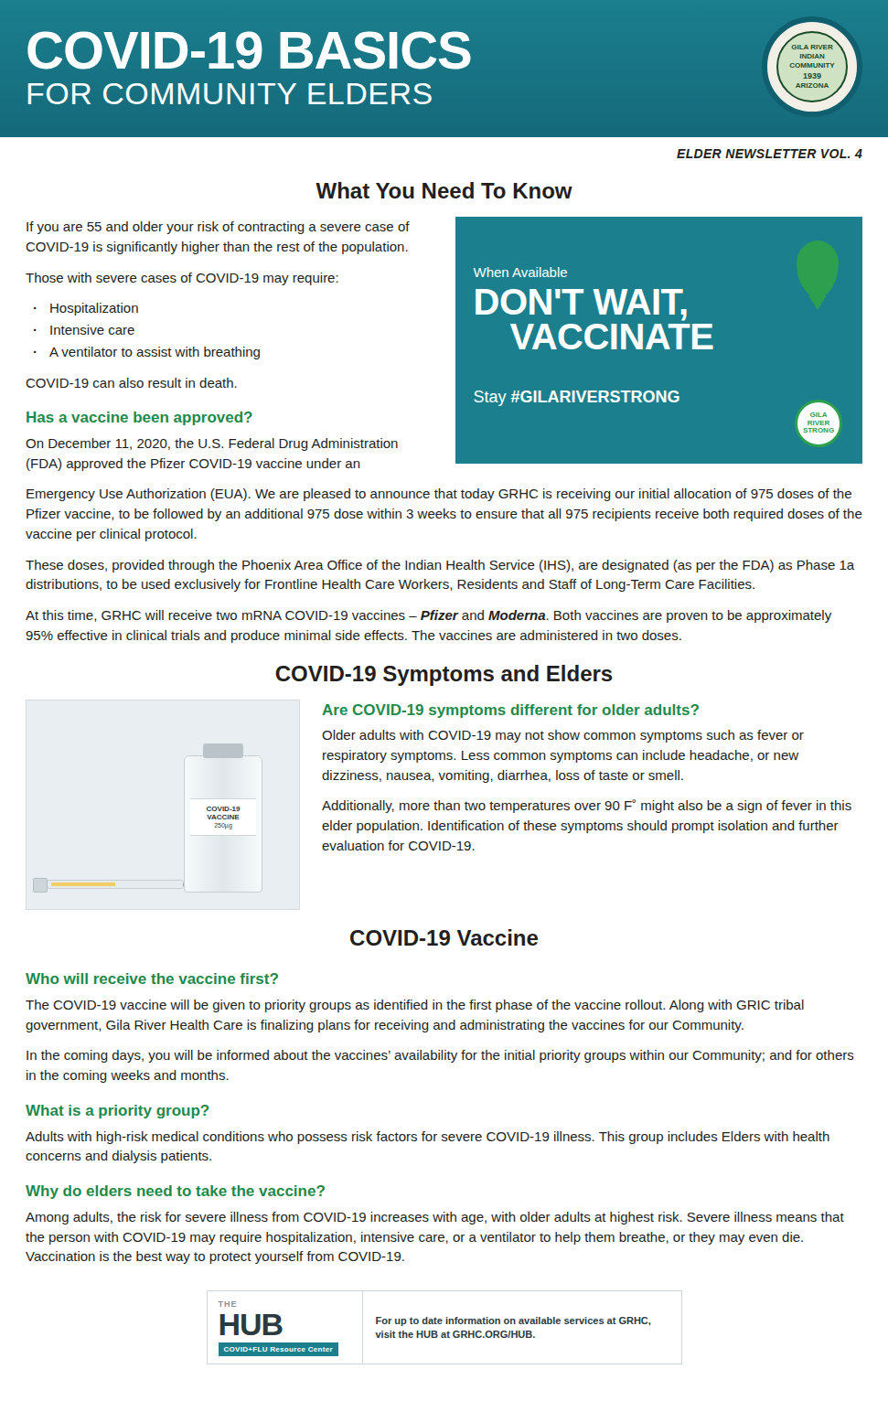COVID-19 Basics
for Community Elders
Gila River Indian Community 1939 Arizona
ELDER NEWSLETTER VOL. 4
What You Need To Know
If you are 55 and older your risk of contracting a severe case of COVID-19 is significantly higher than the rest of the population.
Those with severe cases of COVID-19 may require:
Hospitalization
Intensive care
A ventilator to assist with breathing
COVID-19 can also result in death.
Has a vaccine been approved?
On December 11, 2020, the U.S. Federal Drug Administration (FDA) approved the Pfizer COVID-19 vaccine under an
When Available
DON'T WAIT,
VACCINATE
Stay #GILARIVERSTRONG
GILA RIVER STRONG
Emergency Use Authorization (EUA). We are pleased to announce that today GRHC is receiving our initial allocation of 975 doses of the Pfizer vaccine, to be followed by an additional 975 dose within 3 weeks to ensure that all 975 recipients receive both required doses of the vaccine per clinical protocol.
These doses, provided through the Phoenix Area Office of the Indian Health Service (IHS), are designated (as per the FDA) as Phase 1a distributions, to be used exclusively for Frontline Health Care Workers, Residents and Staff of Long-Term Care Facilities.
At this time, GRHC will receive two mRNA COVID-19 vaccines – Pfizer and Moderna. Both vaccines are proven to be approximately 95% effective in clinical trials and produce minimal side effects. The vaccines are administered in two doses.
COVID-19 Symptoms and Elders
COVID-19
VACCINE250µg
Are COVID-19 symptoms different for older adults?
Older adults with COVID-19 may not show common symptoms such as fever or respiratory symptoms. Less common symptoms can include headache, or new dizziness, nausea, vomiting, diarrhea, loss of taste or smell.
Additionally, more than two temperatures over 90 F˚ might also be a sign of fever in this elder population. Identification of these symptoms should prompt isolation and further evaluation for COVID-19.
COVID-19 Vaccine
Who will receive the vaccine first?
The COVID-19 vaccine will be given to priority groups as identified in the first phase of the vaccine rollout. Along with GRIC tribal government, Gila River Health Care is finalizing plans for receiving and administrating the vaccines for our Community.
In the coming days, you will be informed about the vaccines’ availability for the initial priority groups within our Community; and for others in the coming weeks and months.
What is a priority group?
Adults with high-risk medical conditions who possess risk factors for severe COVID-19 illness. This group includes Elders with health concerns and dialysis patients.
Why do elders need to take the vaccine?
Among adults, the risk for severe illness from COVID-19 increases with age, with older adults at highest risk. Severe illness means that the person with COVID-19 may require hospitalization, intensive care, or a ventilator to help them breathe, or they may even die. Vaccination is the best way to protect yourself from COVID-19.
THE HUB COVID+FLU Resource Center
For up to date information on available services at GRHC, visit the HUB at GRHC.ORG/HUB.